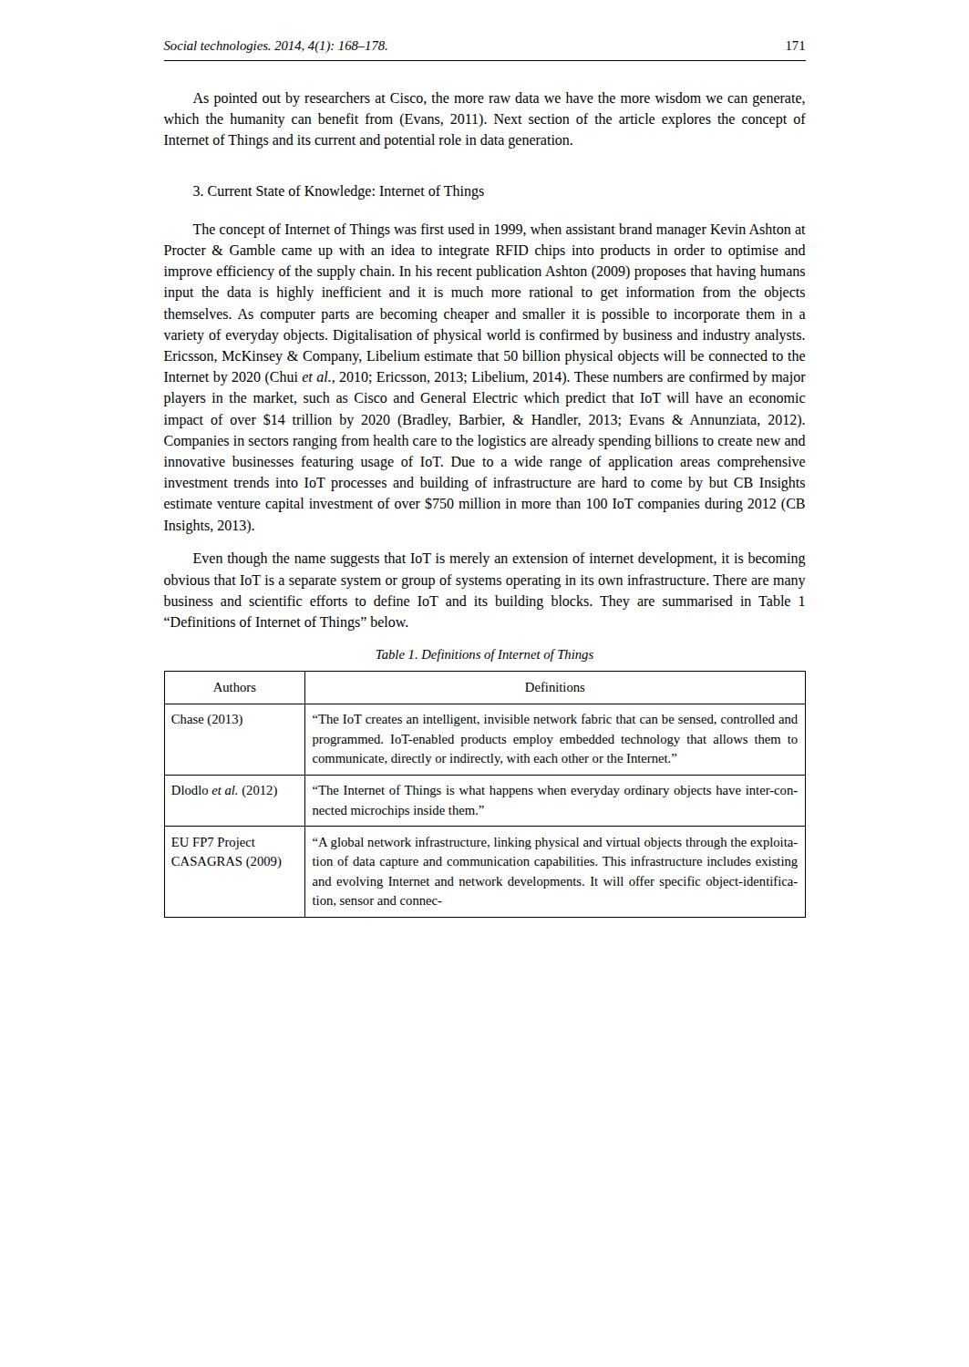Social technologies. 2014, 4(1): 168–178. 171
As pointed out by researchers at Cisco, the more raw data we have the more wisdom we can generate, which the humanity can benefit from (Evans, 2011). Next section of the article explores the concept of Internet of Things and its current and potential role in data generation.
3. Current State of Knowledge: Internet of Things
The concept of Internet of Things was first used in 1999, when assistant brand manager Kevin Ashton at Procter & Gamble came up with an idea to integrate RFID chips into products in order to optimise and improve efficiency of the supply chain. In his recent publication Ashton (2009) proposes that having humans input the data is highly inefficient and it is much more rational to get information from the objects themselves. As computer parts are becoming cheaper and smaller it is possible to incorporate them in a variety of everyday objects. Digitalisation of physical world is confirmed by business and industry analysts. Ericsson, McKinsey & Company, Libelium estimate that 50 billion physical objects will be connected to the Internet by 2020 (Chui et al., 2010; Ericsson, 2013; Libelium, 2014). These numbers are confirmed by major players in the market, such as Cisco and General Electric which predict that IoT will have an economic impact of over $14 trillion by 2020 (Bradley, Barbier, & Handler, 2013; Evans & Annunziata, 2012). Companies in sectors ranging from health care to the logistics are already spending billions to create new and innovative businesses featuring usage of IoT. Due to a wide range of application areas comprehensive investment trends into IoT processes and building of infrastructure are hard to come by but CB Insights estimate venture capital investment of over $750 million in more than 100 IoT companies during 2012 (CB Insights, 2013).
Even though the name suggests that IoT is merely an extension of internet development, it is becoming obvious that IoT is a separate system or group of systems operating in its own infrastructure. There are many business and scientific efforts to define IoT and its building blocks. They are summarised in Table 1 “Definitions of Internet of Things” below.
Table 1. Definitions of Internet of Things
| Authors | Definitions |
| --- | --- |
| Chase (2013) | “The IoT creates an intelligent, invisible network fabric that can be sensed, controlled and programmed. IoT-enabled products employ embedded technology that allows them to communicate, directly or indirectly, with each other or the Internet.” |
| Dlodlo et al. (2012) | “The Internet of Things is what happens when everyday ordinary objects have inter-connected microchips inside them.” |
| EU FP7 Project CASAGRAS (2009) | “A global network infrastructure, linking physical and virtual objects through the exploitation of data capture and communication capabilities. This infrastructure includes existing and evolving Internet and network developments. It will offer specific object-identification, sensor and connec- |